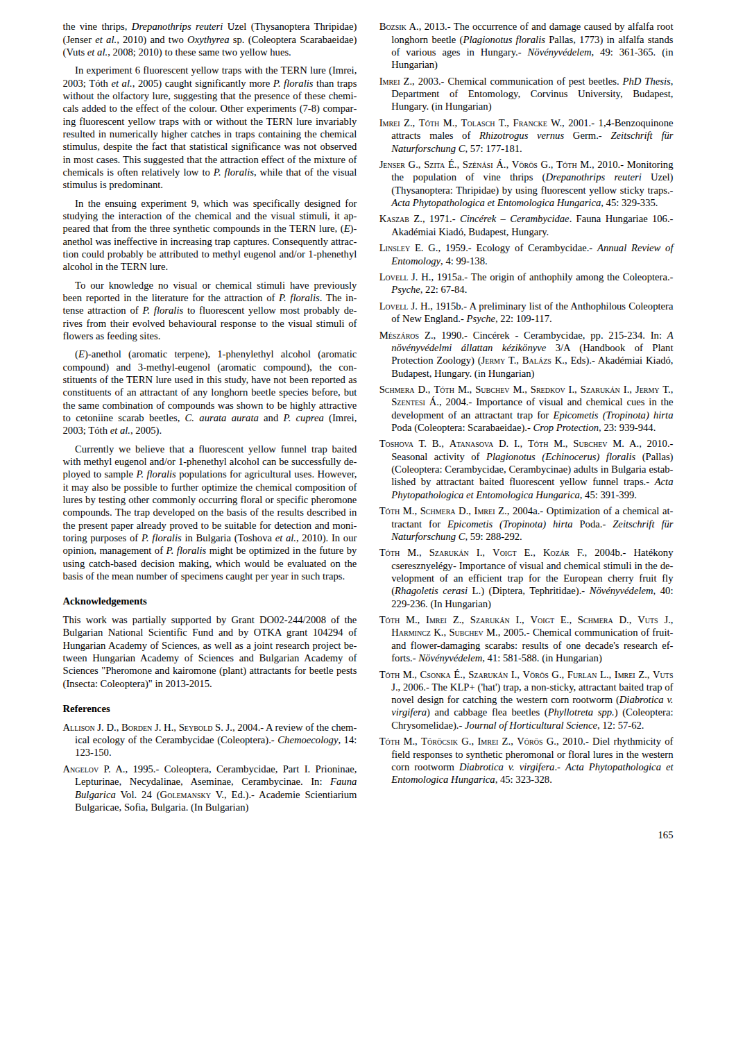the vine thrips, Drepanothrips reuteri Uzel (Thysanoptera Thripidae) (Jenser et al., 2010) and two Oxythyrea sp. (Coleoptera Scarabaeidae) (Vuts et al., 2008; 2010) to these same two yellow hues.
In experiment 6 fluorescent yellow traps with the TERN lure (Imrei, 2003; Tóth et al., 2005) caught significantly more P. floralis than traps without the olfactory lure, suggesting that the presence of these chemicals added to the effect of the colour. Other experiments (7-8) comparing fluorescent yellow traps with or without the TERN lure invariably resulted in numerically higher catches in traps containing the chemical stimulus, despite the fact that statistical significance was not observed in most cases. This suggested that the attraction effect of the mixture of chemicals is often relatively low to P. floralis, while that of the visual stimulus is predominant.
In the ensuing experiment 9, which was specifically designed for studying the interaction of the chemical and the visual stimuli, it appeared that from the three synthetic compounds in the TERN lure, (E)-anethol was ineffective in increasing trap captures. Consequently attraction could probably be attributed to methyl eugenol and/or 1-phenethyl alcohol in the TERN lure.
To our knowledge no visual or chemical stimuli have previously been reported in the literature for the attraction of P. floralis. The intense attraction of P. floralis to fluorescent yellow most probably derives from their evolved behavioural response to the visual stimuli of flowers as feeding sites.
(E)-anethol (aromatic terpene), 1-phenylethyl alcohol (aromatic compound) and 3-methyl-eugenol (aromatic compound), the constituents of the TERN lure used in this study, have not been reported as constituents of an attractant of any longhorn beetle species before, but the same combination of compounds was shown to be highly attractive to cetoniine scarab beetles, C. aurata aurata and P. cuprea (Imrei, 2003; Tóth et al., 2005).
Currently we believe that a fluorescent yellow funnel trap baited with methyl eugenol and/or 1-phenethyl alcohol can be successfully deployed to sample P. floralis populations for agricultural uses. However, it may also be possible to further optimize the chemical composition of lures by testing other commonly occurring floral or specific pheromone compounds. The trap developed on the basis of the results described in the present paper already proved to be suitable for detection and monitoring purposes of P. floralis in Bulgaria (Toshova et al., 2010). In our opinion, management of P. floralis might be optimized in the future by using catch-based decision making, which would be evaluated on the basis of the mean number of specimens caught per year in such traps.
Acknowledgements
This work was partially supported by Grant DO02-244/2008 of the Bulgarian National Scientific Fund and by OTKA grant 104294 of Hungarian Academy of Sciences, as well as a joint research project between Hungarian Academy of Sciences and Bulgarian Academy of Sciences "Pheromone and kairomone (plant) attractants for beetle pests (Insecta: Coleoptera)" in 2013-2015.
References
Allison J. D., Borden J. H., Seybold S. J., 2004.- A review of the chemical ecology of the Cerambycidae (Coleoptera).- Chemoecology, 14: 123-150.
Angelov P. A., 1995.- Coleoptera, Cerambycidae, Part I. Prioninae, Lepturinae, Necydalinae, Aseminae, Cerambycinae. In: Fauna Bulgarica Vol. 24 (Golemansky V., Ed.).- Academie Scientiarium Bulgaricae, Sofia, Bulgaria. (In Bulgarian)
Bozsik A., 2013.- The occurrence of and damage caused by alfalfa root longhorn beetle (Plagionotus floralis Pallas, 1773) in alfalfa stands of various ages in Hungary.- Növényvédelem, 49: 361-365. (in Hungarian)
Imrei Z., 2003.- Chemical communication of pest beetles. PhD Thesis, Department of Entomology, Corvinus University, Budapest, Hungary. (in Hungarian)
Imrei Z., Tóth M., Tolasch T., Francke W., 2001.- 1,4-Benzoquinone attracts males of Rhizotrogus vernus Germ.- Zeitschrift für Naturforschung C, 57: 177-181.
Jenser G., Szita É., Szénási Á., Vörös G., Tóth M., 2010.- Monitoring the population of vine thrips (Drepanothrips reuteri Uzel) (Thysanoptera: Thripidae) by using fluorescent yellow sticky traps.- Acta Phytopathologica et Entomologica Hungarica, 45: 329-335.
Kaszab Z., 1971.- Cincérek – Cerambycidae. Fauna Hungariae 106.- Akadémiai Kiadó, Budapest, Hungary.
Linsley E. G., 1959.- Ecology of Cerambycidae.- Annual Review of Entomology, 4: 99-138.
Lovell J. H., 1915a.- The origin of anthophily among the Coleoptera.- Psyche, 22: 67-84.
Lovell J. H., 1915b.- A preliminary list of the Anthophilous Coleoptera of New England.- Psyche, 22: 109-117.
Mészáros Z., 1990.- Cincérek - Cerambycidae, pp. 215-234. In: A növényvédelmi állattan kézikönyve 3/A (Handbook of Plant Protection Zoology) (Jermy T., Balázs K., Eds).- Akadémiai Kiadó, Budapest, Hungary. (in Hungarian)
Schmera D., Tóth M., Subchev M., Sredkov I., Szarukán I., Jermy T., Szentesi Á., 2004.- Importance of visual and chemical cues in the development of an attractant trap for Epicometis (Tropinota) hirta Poda (Coleoptera: Scarabaeidae).- Crop Protection, 23: 939-944.
Toshova T. B., Atanasova D. I., Tóth M., Subchev M. A., 2010.- Seasonal activity of Plagionotus (Echinocerus) floralis (Pallas) (Coleoptera: Cerambycidae, Cerambycinae) adults in Bulgaria established by attractant baited fluorescent yellow funnel traps.- Acta Phytopathologica et Entomologica Hungarica, 45: 391-399.
Tóth M., Schmera D., Imrei Z., 2004a.- Optimization of a chemical attractant for Epicometis (Tropinota) hirta Poda.- Zeitschrift für Naturforschung C, 59: 288-292.
Tóth M., Szarukán I., Voigt E., Kozár F., 2004b.- Hatékony cseresznyelégy- Importance of visual and chemical stimuli in the development of an efficient trap for the European cherry fruit fly (Rhagoletis cerasi L.) (Diptera, Tephritidae).- Növényvédelem, 40: 229-236. (In Hungarian)
Tóth M., Imrei Z., Szarukán I., Voigt E., Schmera D., Vuts J., Harmincz K., Subchev M., 2005.- Chemical communication of fruit- and flower-damaging scarabs: results of one decade's research efforts.- Növényvédelem, 41: 581-588. (in Hungarian)
Tóth M., Csonka É., Szarukán I., Vörös G., Furlan L., Imrei Z., Vuts J., 2006.- The KLP+ ('hat') trap, a non-sticky, attractant baited trap of novel design for catching the western corn rootworm (Diabrotica v. virgifera) and cabbage flea beetles (Phyllotreta spp.) (Coleoptera: Chrysomelidae).- Journal of Horticultural Science, 12: 57-62.
Tóth M., Töröcsik G., Imrei Z., Vörös G., 2010.- Diel rhythmicity of field responses to synthetic pheromonal or floral lures in the western corn rootworm Diabrotica v. virgifera.- Acta Phytopathologica et Entomologica Hungarica, 45: 323-328.
165